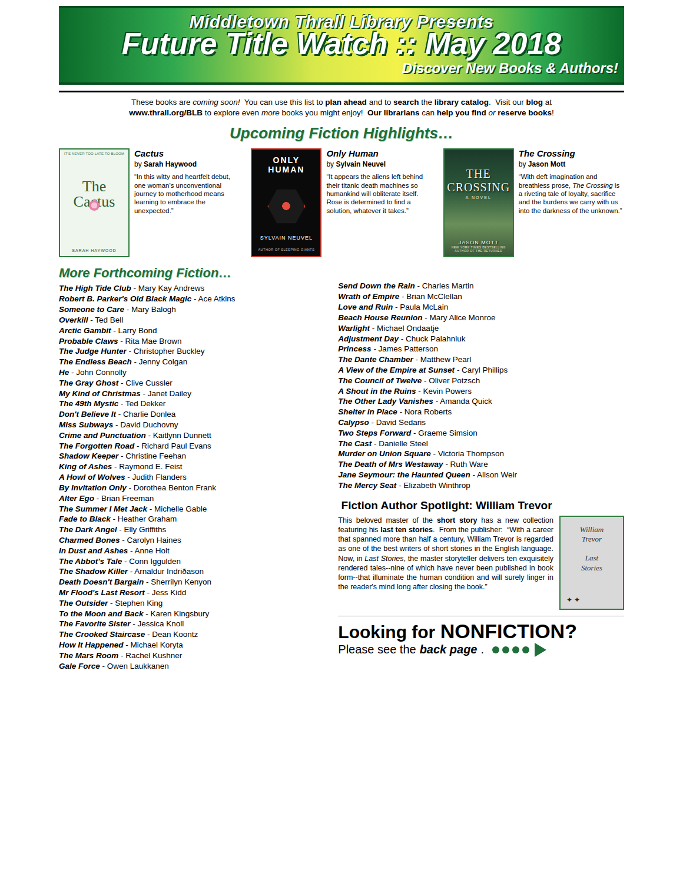Middletown Thrall Library Presents
Future Title Watch :: May 2018
Discover New Books & Authors!
These books are coming soon! You can use this list to plan ahead and to search the library catalog. Visit our blog at
www.thrall.org/BLB to explore even more books you might enjoy! Our librarians can help you find or reserve books!
Upcoming Fiction Highlights…
IT'S NEVER TOO LATE TO BLOOM
The
Cactus
SARAH HAYWOOD
Cactus by Sarah Haywood
“In this witty and heartfelt debut, one woman's unconventional journey to motherhood means learning to embrace the unexpected.”
ONLY
HUMAN
SYLVAIN NEUVEL
AUTHOR OF SLEEPING GIANTS
Only Human by Sylvain Neuvel
“It appears the aliens left behind their titanic death machines so humankind will obliterate itself. Rose is determined to find a solution, whatever it takes.”
THE
CROSSING
A NOVEL
JASON MOTT
NEW YORK TIMES BESTSELLING AUTHOR OF THE RETURNED
The Crossing by Jason Mott
“With deft imagination and breathless prose, The Crossing is a riveting tale of loyalty, sacrifice and the burdens we carry with us into the darkness of the unknown.”
More Forthcoming Fiction…
The High Tide Club - Mary Kay Andrews
Robert B. Parker's Old Black Magic - Ace Atkins
Someone to Care - Mary Balogh
Overkill - Ted Bell
Arctic Gambit - Larry Bond
Probable Claws - Rita Mae Brown
The Judge Hunter - Christopher Buckley
The Endless Beach - Jenny Colgan
He - John Connolly
The Gray Ghost - Clive Cussler
My Kind of Christmas - Janet Dailey
The 49th Mystic - Ted Dekker
Don't Believe It - Charlie Donlea
Miss Subways - David Duchovny
Crime and Punctuation - Kaitlynn Dunnett
The Forgotten Road - Richard Paul Evans
Shadow Keeper - Christine Feehan
King of Ashes - Raymond E. Feist
A Howl of Wolves - Judith Flanders
By Invitation Only - Dorothea Benton Frank
Alter Ego - Brian Freeman
The Summer I Met Jack - Michelle Gable
Fade to Black - Heather Graham
The Dark Angel - Elly Griffiths
Charmed Bones - Carolyn Haines
In Dust and Ashes - Anne Holt
The Abbot's Tale - Conn Iggulden
The Shadow Killer - Arnaldur Indriðason
Death Doesn't Bargain - Sherrilyn Kenyon
Mr Flood's Last Resort - Jess Kidd
The Outsider - Stephen King
To the Moon and Back - Karen Kingsbury
The Favorite Sister - Jessica Knoll
The Crooked Staircase - Dean Koontz
How It Happened - Michael Koryta
The Mars Room - Rachel Kushner
Gale Force - Owen Laukkanen
Send Down the Rain - Charles Martin
Wrath of Empire - Brian McClellan
Love and Ruin - Paula McLain
Beach House Reunion - Mary Alice Monroe
Warlight - Michael Ondaatje
Adjustment Day - Chuck Palahniuk
Princess - James Patterson
The Dante Chamber - Matthew Pearl
A View of the Empire at Sunset - Caryl Phillips
The Council of Twelve - Oliver Potzsch
A Shout in the Ruins - Kevin Powers
The Other Lady Vanishes - Amanda Quick
Shelter in Place - Nora Roberts
Calypso - David Sedaris
Two Steps Forward - Graeme Simsion
The Cast - Danielle Steel
Murder on Union Square - Victoria Thompson
The Death of Mrs Westaway - Ruth Ware
Jane Seymour: the Haunted Queen - Alison Weir
The Mercy Seat - Elizabeth Winthrop
Fiction Author Spotlight: William Trevor
This beloved master of the short story has a new collection featuring his last ten stories. From the publisher: “With a career that spanned more than half a century, William Trevor is regarded as one of the best writers of short stories in the English language. Now, in Last Stories, the master storyteller delivers ten exquisitely rendered tales--nine of which have never been published in book form--that illuminate the human condition and will surely linger in the reader's mind long after closing the book.”
William
Trevor
Last
Stories
✦ ✦
Looking for NONFICTION?
Please see the back page.